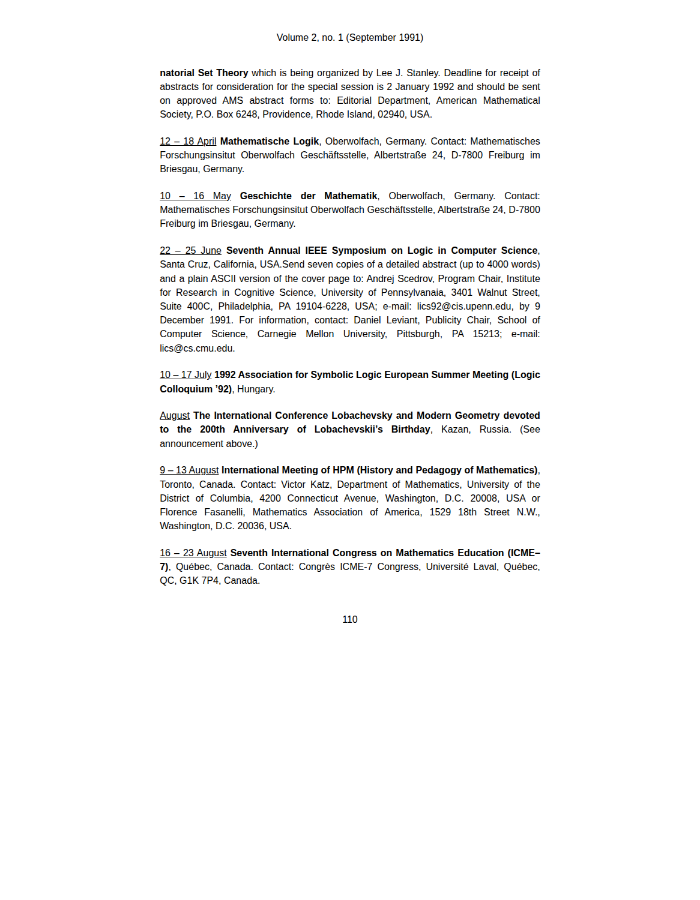Volume 2, no. 1 (September 1991)
natorial Set Theory which is being organized by Lee J. Stanley. Deadline for receipt of abstracts for consideration for the special session is 2 January 1992 and should be sent on approved AMS abstract forms to: Editorial Department, American Mathematical Society, P.O. Box 6248, Providence, Rhode Island, 02940, USA.
12 – 18 April Mathematische Logik, Oberwolfach, Germany. Contact: Mathematisches Forschungsinsitut Oberwolfach Geschäftsstelle, Albertstraße 24, D-7800 Freiburg im Briesgau, Germany.
10 – 16 May Geschichte der Mathematik, Oberwolfach, Germany. Contact: Mathematisches Forschungsinsitut Oberwolfach Geschäftsstelle, Albertstraße 24, D-7800 Freiburg im Briesgau, Germany.
22 – 25 June Seventh Annual IEEE Symposium on Logic in Computer Science, Santa Cruz, California, USA.Send seven copies of a detailed abstract (up to 4000 words) and a plain ASCII version of the cover page to: Andrej Scedrov, Program Chair, Institute for Research in Cognitive Science, University of Pennsylvanaia, 3401 Walnut Street, Suite 400C, Philadelphia, PA 19104-6228, USA; e-mail: lics92@cis.upenn.edu, by 9 December 1991. For information, contact: Daniel Leviant, Publicity Chair, School of Computer Science, Carnegie Mellon University, Pittsburgh, PA 15213; e-mail: lics@cs.cmu.edu.
10 – 17 July 1992 Association for Symbolic Logic European Summer Meeting (Logic Colloquium ’92), Hungary.
August The International Conference Lobachevsky and Modern Geometry devoted to the 200th Anniversary of Lobachevskii’s Birthday, Kazan, Russia. (See announcement above.)
9 – 13 August International Meeting of HPM (History and Pedagogy of Mathematics), Toronto, Canada. Contact: Victor Katz, Department of Mathematics, University of the District of Columbia, 4200 Connecticut Avenue, Washington, D.C. 20008, USA or Florence Fasanelli, Mathematics Association of America, 1529 18th Street N.W., Washington, D.C. 20036, USA.
16 – 23 August Seventh International Congress on Mathematics Education (ICME– 7), Québec, Canada. Contact: Congrès ICME-7 Congress, Université Laval, Québec, QC, G1K 7P4, Canada.
110